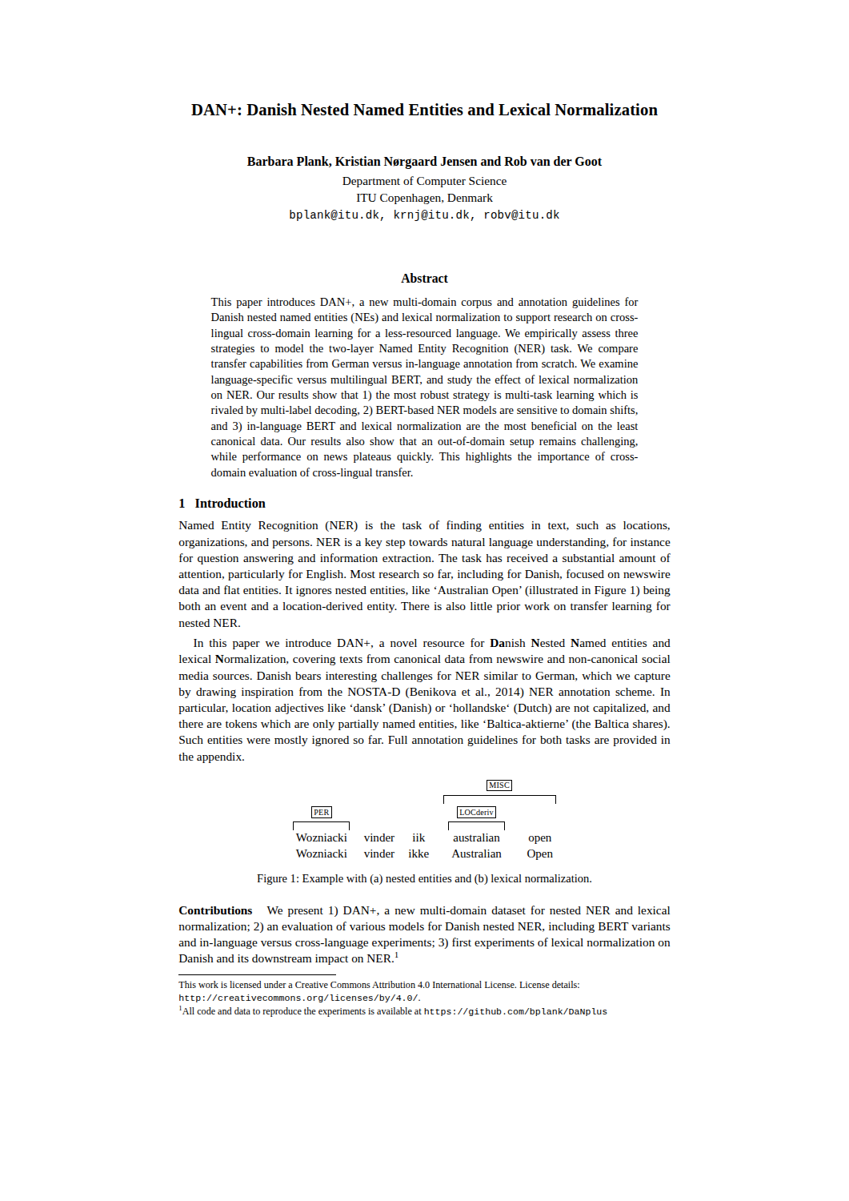DAN+: Danish Nested Named Entities and Lexical Normalization
Barbara Plank, Kristian Nørgaard Jensen and Rob van der Goot
Department of Computer Science
ITU Copenhagen, Denmark
bplank@itu.dk, krnj@itu.dk, robv@itu.dk
Abstract
This paper introduces DAN+, a new multi-domain corpus and annotation guidelines for Danish nested named entities (NEs) and lexical normalization to support research on cross-lingual cross-domain learning for a less-resourced language. We empirically assess three strategies to model the two-layer Named Entity Recognition (NER) task. We compare transfer capabilities from German versus in-language annotation from scratch. We examine language-specific versus multilingual BERT, and study the effect of lexical normalization on NER. Our results show that 1) the most robust strategy is multi-task learning which is rivaled by multi-label decoding, 2) BERT-based NER models are sensitive to domain shifts, and 3) in-language BERT and lexical normalization are the most beneficial on the least canonical data. Our results also show that an out-of-domain setup remains challenging, while performance on news plateaus quickly. This highlights the importance of cross-domain evaluation of cross-lingual transfer.
1 Introduction
Named Entity Recognition (NER) is the task of finding entities in text, such as locations, organizations, and persons. NER is a key step towards natural language understanding, for instance for question answering and information extraction. The task has received a substantial amount of attention, particularly for English. Most research so far, including for Danish, focused on newswire data and flat entities. It ignores nested entities, like ‘Australian Open’ (illustrated in Figure 1) being both an event and a location-derived entity. There is also little prior work on transfer learning for nested NER.
In this paper we introduce DAN+, a novel resource for Danish Nested Named entities and lexical Normalization, covering texts from canonical data from newswire and non-canonical social media sources. Danish bears interesting challenges for NER similar to German, which we capture by drawing inspiration from the NOSTA-D (Benikova et al., 2014) NER annotation scheme. In particular, location adjectives like ‘dansk’ (Danish) or ‘hollandske‘ (Dutch) are not capitalized, and there are tokens which are only partially named entities, like ‘Baltica-aktierne’ (the Baltica shares). Such entities were mostly ignored so far. Full annotation guidelines for both tasks are provided in the appendix.
| | | | MISC |
| PER | | | LOCderiv | |
| Wozniacki | vinder | iik | australian | open |
| Wozniacki | vinder | ikke | Australian | Open |
Figure 1: Example with (a) nested entities and (b) lexical normalization.
Contributions We present 1) DAN+, a new multi-domain dataset for nested NER and lexical normalization; 2) an evaluation of various models for Danish nested NER, including BERT variants and in-language versus cross-language experiments; 3) first experiments of lexical normalization on Danish and its downstream impact on NER.1
This work is licensed under a Creative Commons Attribution 4.0 International License. License details: http://creativecommons.org/licenses/by/4.0/.
1All code and data to reproduce the experiments is available at https://github.com/bplank/DaNplus